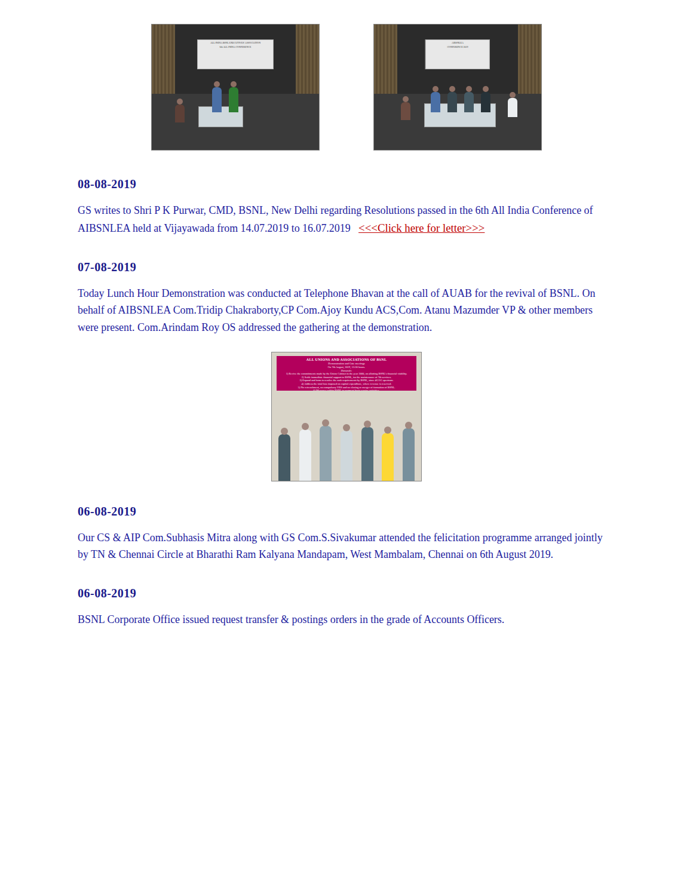ALL INDIA BSNL EXECUTIVES' ASSOCIATION
6th ALL INDIA CONFERENCE
AIBSNLEA
CONFERENCE 2019
08-08-2019
GS writes to Shri P K Purwar, CMD, BSNL, New Delhi regarding Resolutions passed in the 6th All India Conference of AIBSNLEA held at Vijayawada from 14.07.2019 to 16.07.2019 <<<Click here for letter>>>
07-08-2019
Today Lunch Hour Demonstration was conducted at Telephone Bhavan at the call of AUAB for the revival of BSNL. On behalf of AIBSNLEA Com.Tridip Chakraborty,CP Com.Ajoy Kundu ACS,Com. Atanu Mazumder VP & other members were present. Com.Arindam Roy OS addressed the gathering at the demonstration.
ALL UNIONS AND ASSOCIATIONS OF BSNL Demonstration and Gate meetings
On 7th August, 2019, 13:30 hours.
Demands:
1) Revive the commitments made by the Union Cabinet in the year 2000, on allotting BSNL's financial viability.
2) Settle immediate financial support to BSNL, for the maintenance of 7th services.
3) Expand and form to resolve the cash requirements by BSNL, since 4G/5G spectrum.
4) Address the total loss imposed on capital expenditure, where revenue is reserved.
5) No retrenchment, no compulsory VRS and no closing or merger of formation of BSNL.
6) Measures within BSNL to augment basic service activities.
06-08-2019
Our CS & AIP Com.Subhasis Mitra along with GS Com.S.Sivakumar attended the felicitation programme arranged jointly by TN & Chennai Circle at Bharathi Ram Kalyana Mandapam, West Mambalam, Chennai on 6th August 2019.
06-08-2019
BSNL Corporate Office issued request transfer & postings orders in the grade of Accounts Officers.